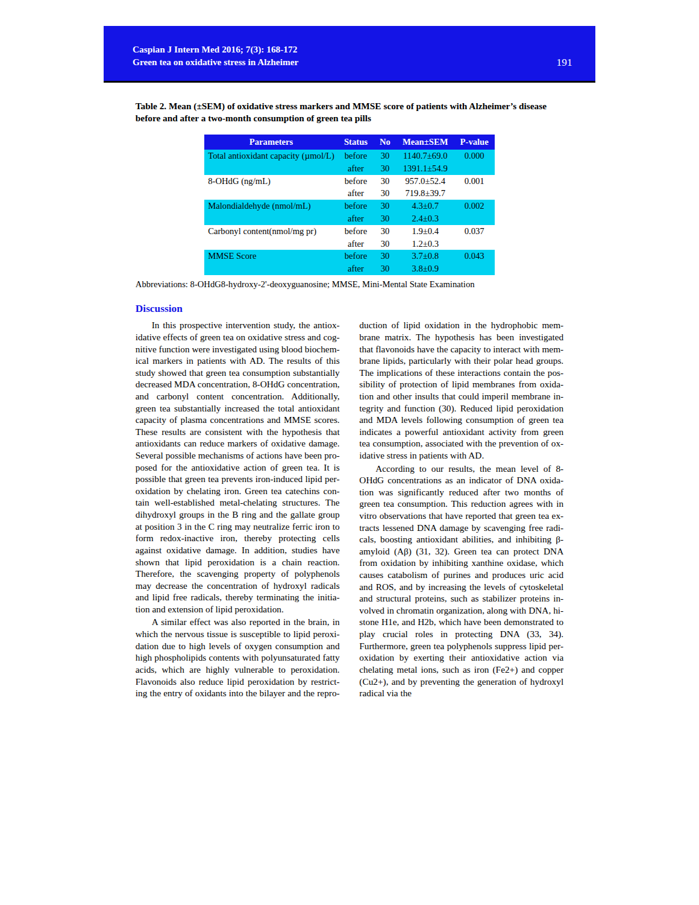Caspian J Intern Med 2016; 7(3): 168-172
Green tea on oxidative stress in Alzheimer
191
Table 2. Mean (±SEM) of oxidative stress markers and MMSE score of patients with Alzheimer’s disease before and after a two-month consumption of green tea pills
| Parameters | Status | No | Mean±SEM | P-value |
| Total antioxidant capacity (µmol/L) | before | 30 | 1140.7±69.0 | 0.000 |
| | after | 30 | 1391.1±54.9 | |
| 8-OHdG (ng/mL) | before | 30 | 957.0±52.4 | 0.001 |
| | after | 30 | 719.8±39.7 | |
| Malondialdehyde (nmol/mL) | before | 30 | 4.3±0.7 | 0.002 |
| | after | 30 | 2.4±0.3 | |
| Carbonyl content(nmol/mg pr) | before | 30 | 1.9±0.4 | 0.037 |
| | after | 30 | 1.2±0.3 | |
| MMSE Score | before | 30 | 3.7±0.8 | 0.043 |
| | after | 30 | 3.8±0.9 | |
Abbreviations: 8-OHdG8-hydroxy-2'-deoxyguanosine; MMSE, Mini-Mental State Examination
Discussion
In this prospective intervention study, the antioxidative effects of green tea on oxidative stress and cognitive function were investigated using blood biochemical markers in patients with AD. The results of this study showed that green tea consumption substantially decreased MDA concentration, 8-OHdG concentration, and carbonyl content concentration. Additionally, green tea substantially increased the total antioxidant capacity of plasma concentrations and MMSE scores. These results are consistent with the hypothesis that antioxidants can reduce markers of oxidative damage. Several possible mechanisms of actions have been proposed for the antioxidative action of green tea. It is possible that green tea prevents iron-induced lipid peroxidation by chelating iron. Green tea catechins contain well-established metal-chelating structures. The dihydroxyl groups in the B ring and the gallate group at position 3 in the C ring may neutralize ferric iron to form redox-inactive iron, thereby protecting cells against oxidative damage. In addition, studies have shown that lipid peroxidation is a chain reaction. Therefore, the scavenging property of polyphenols may decrease the concentration of hydroxyl radicals and lipid free radicals, thereby terminating the initiation and extension of lipid peroxidation.
A similar effect was also reported in the brain, in which the nervous tissue is susceptible to lipid peroxidation due to high levels of oxygen consumption and high phospholipids contents with polyunsaturated fatty acids, which are highly vulnerable to peroxidation. Flavonoids also reduce lipid peroxidation by restricting the entry of oxidants into the bilayer and the reproduction of lipid oxidation in the hydrophobic membrane matrix. The hypothesis has been investigated that flavonoids have the capacity to interact with membrane lipids, particularly with their polar head groups. The implications of these interactions contain the possibility of protection of lipid membranes from oxidation and other insults that could imperil membrane integrity and function (30). Reduced lipid peroxidation and MDA levels following consumption of green tea indicates a powerful antioxidant activity from green tea consumption, associated with the prevention of oxidative stress in patients with AD.
According to our results, the mean level of 8-OHdG concentrations as an indicator of DNA oxidation was significantly reduced after two months of green tea consumption. This reduction agrees with in vitro observations that have reported that green tea extracts lessened DNA damage by scavenging free radicals, boosting antioxidant abilities, and inhibiting β-amyloid (Aβ) (31, 32). Green tea can protect DNA from oxidation by inhibiting xanthine oxidase, which causes catabolism of purines and produces uric acid and ROS, and by increasing the levels of cytoskeletal and structural proteins, such as stabilizer proteins involved in chromatin organization, along with DNA, histone H1e, and H2b, which have been demonstrated to play crucial roles in protecting DNA (33, 34). Furthermore, green tea polyphenols suppress lipid peroxidation by exerting their antioxidative action via chelating metal ions, such as iron (Fe2+) and copper (Cu2+), and by preventing the generation of hydroxyl radical via the